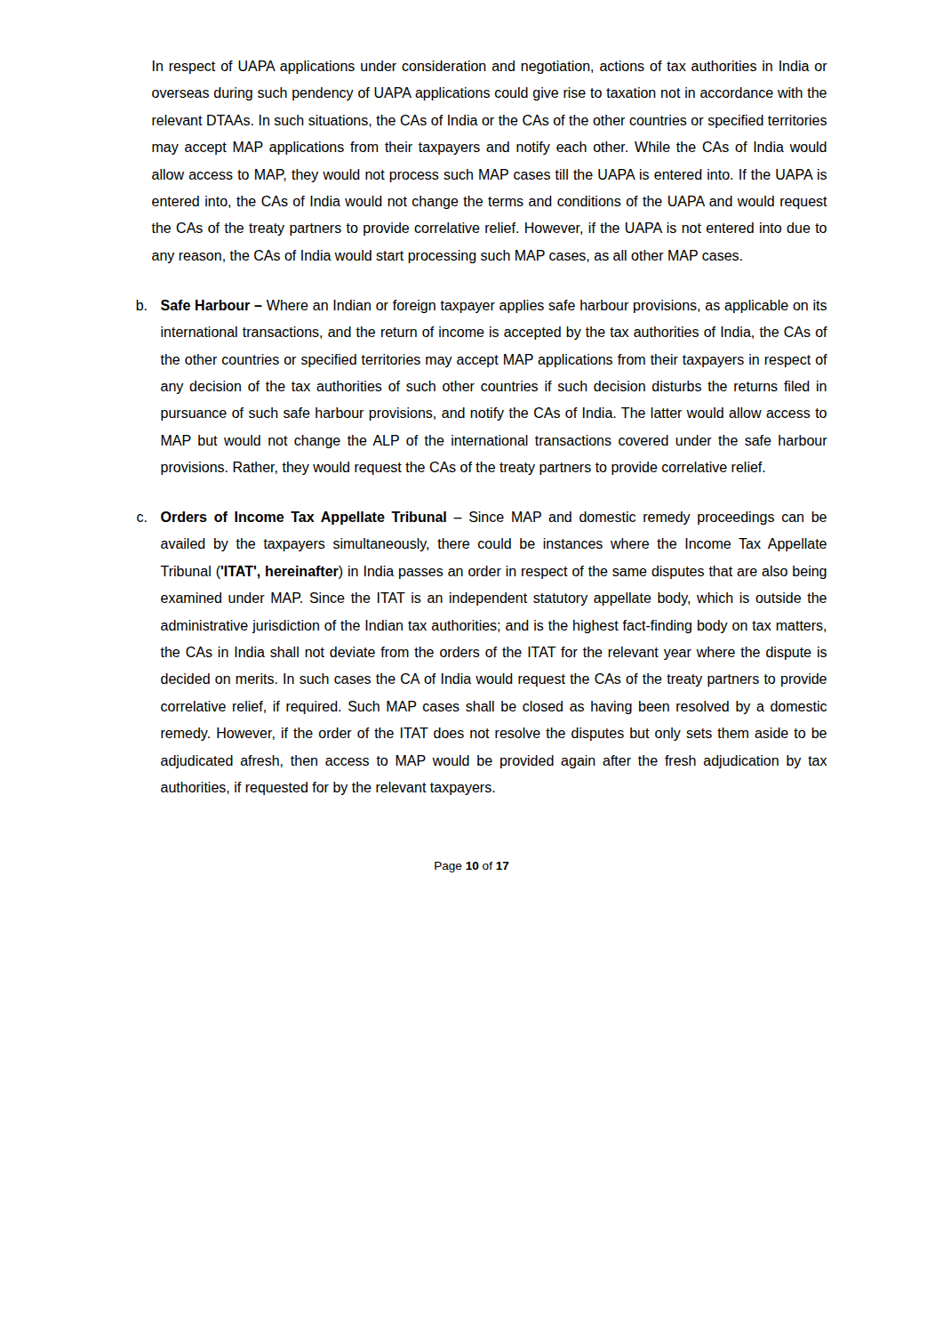In respect of UAPA applications under consideration and negotiation, actions of tax authorities in India or overseas during such pendency of UAPA applications could give rise to taxation not in accordance with the relevant DTAAs. In such situations, the CAs of India or the CAs of the other countries or specified territories may accept MAP applications from their taxpayers and notify each other. While the CAs of India would allow access to MAP, they would not process such MAP cases till the UAPA is entered into. If the UAPA is entered into, the CAs of India would not change the terms and conditions of the UAPA and would request the CAs of the treaty partners to provide correlative relief. However, if the UAPA is not entered into due to any reason, the CAs of India would start processing such MAP cases, as all other MAP cases.
Safe Harbour – Where an Indian or foreign taxpayer applies safe harbour provisions, as applicable on its international transactions, and the return of income is accepted by the tax authorities of India, the CAs of the other countries or specified territories may accept MAP applications from their taxpayers in respect of any decision of the tax authorities of such other countries if such decision disturbs the returns filed in pursuance of such safe harbour provisions, and notify the CAs of India. The latter would allow access to MAP but would not change the ALP of the international transactions covered under the safe harbour provisions. Rather, they would request the CAs of the treaty partners to provide correlative relief.
Orders of Income Tax Appellate Tribunal – Since MAP and domestic remedy proceedings can be availed by the taxpayers simultaneously, there could be instances where the Income Tax Appellate Tribunal ('ITAT', hereinafter) in India passes an order in respect of the same disputes that are also being examined under MAP. Since the ITAT is an independent statutory appellate body, which is outside the administrative jurisdiction of the Indian tax authorities; and is the highest fact-finding body on tax matters, the CAs in India shall not deviate from the orders of the ITAT for the relevant year where the dispute is decided on merits. In such cases the CA of India would request the CAs of the treaty partners to provide correlative relief, if required. Such MAP cases shall be closed as having been resolved by a domestic remedy. However, if the order of the ITAT does not resolve the disputes but only sets them aside to be adjudicated afresh, then access to MAP would be provided again after the fresh adjudication by tax authorities, if requested for by the relevant taxpayers.
Page 10 of 17